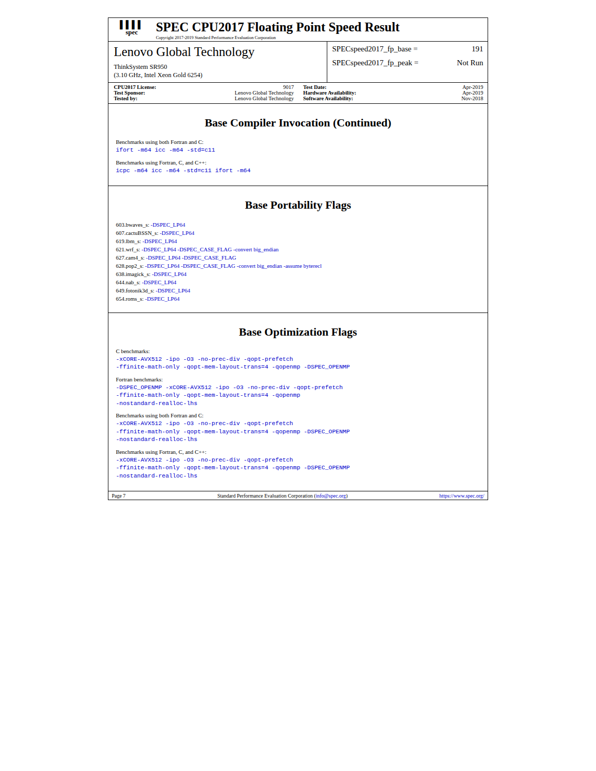▌▌▌▌
spec
SPEC CPU2017 Floating Point Speed Result
Copyright 2017-2019 Standard Performance Evaluation Corporation
Lenovo Global Technology
ThinkSystem SR950
(3.10 GHz, Intel Xeon Gold 6254)
SPECspeed2017_fp_base =191
SPECspeed2017_fp_peak =Not Run
CPU2017 License: 9017
Test Sponsor: Lenovo Global Technology
Tested by: Lenovo Global Technology
Test Date: Apr-2019
Hardware Availability: Apr-2019
Software Availability: Nov-2018
Base Compiler Invocation (Continued)
Benchmarks using both Fortran and C:
ifort -m64 icc -m64 -std=c11
Benchmarks using Fortran, C, and C++:
icpc -m64 icc -m64 -std=c11 ifort -m64
Base Portability Flags
603.bwaves_s: -DSPEC_LP64
607.cactuBSSN_s: -DSPEC_LP64
619.lbm_s: -DSPEC_LP64
621.wrf_s: -DSPEC_LP64 -DSPEC_CASE_FLAG -convert big_endian
627.cam4_s: -DSPEC_LP64 -DSPEC_CASE_FLAG
628.pop2_s: -DSPEC_LP64 -DSPEC_CASE_FLAG -convert big_endian -assume byterecl
638.imagick_s: -DSPEC_LP64
644.nab_s: -DSPEC_LP64
649.fotonik3d_s: -DSPEC_LP64
654.roms_s: -DSPEC_LP64
Base Optimization Flags
C benchmarks:
-xCORE-AVX512 -ipo -O3 -no-prec-div -qopt-prefetch -ffinite-math-only -qopt-mem-layout-trans=4 -qopenmp -DSPEC_OPENMP
Fortran benchmarks:
-DSPEC_OPENMP -xCORE-AVX512 -ipo -O3 -no-prec-div -qopt-prefetch -ffinite-math-only -qopt-mem-layout-trans=4 -qopenmp -nostandard-realloc-lhs
Benchmarks using both Fortran and C:
-xCORE-AVX512 -ipo -O3 -no-prec-div -qopt-prefetch -ffinite-math-only -qopt-mem-layout-trans=4 -qopenmp -DSPEC_OPENMP -nostandard-realloc-lhs
Benchmarks using Fortran, C, and C++:
-xCORE-AVX512 -ipo -O3 -no-prec-div -qopt-prefetch -ffinite-math-only -qopt-mem-layout-trans=4 -qopenmp -DSPEC_OPENMP -nostandard-realloc-lhs
Page 7
Standard Performance Evaluation Corporation (info@spec.org)
https://www.spec.org/